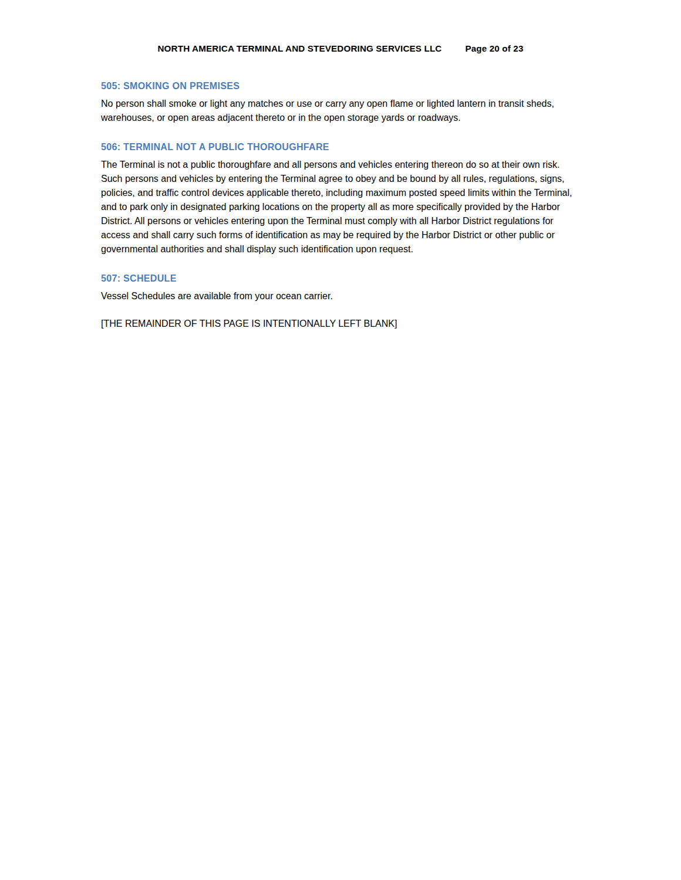NORTH AMERICA TERMINAL AND STEVEDORING SERVICES LLC Page 20 of 23
505: SMOKING ON PREMISES
No person shall smoke or light any matches or use or carry any open flame or lighted lantern in transit sheds, warehouses, or open areas adjacent thereto or in the open storage yards or roadways.
506: TERMINAL NOT A PUBLIC THOROUGHFARE
The Terminal is not a public thoroughfare and all persons and vehicles entering thereon do so at their own risk. Such persons and vehicles by entering the Terminal agree to obey and be bound by all rules, regulations, signs, policies, and traffic control devices applicable thereto, including maximum posted speed limits within the Terminal, and to park only in designated parking locations on the property all as more specifically provided by the Harbor District. All persons or vehicles entering upon the Terminal must comply with all Harbor District regulations for access and shall carry such forms of identification as may be required by the Harbor District or other public or governmental authorities and shall display such identification upon request.
507: SCHEDULE
Vessel Schedules are available from your ocean carrier.
[THE REMAINDER OF THIS PAGE IS INTENTIONALLY LEFT BLANK]